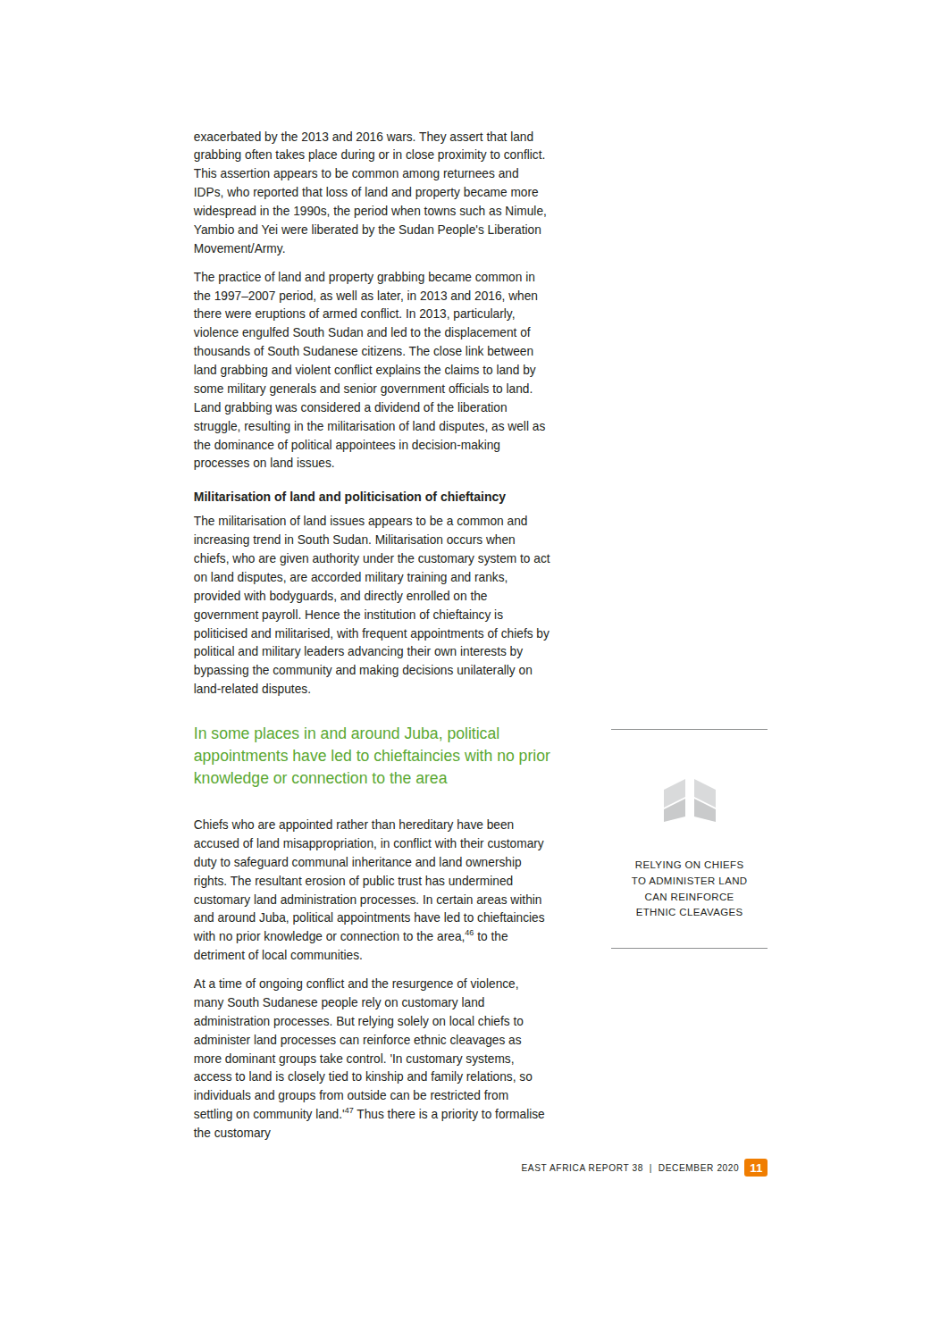exacerbated by the 2013 and 2016 wars. They assert that land grabbing often takes place during or in close proximity to conflict. This assertion appears to be common among returnees and IDPs, who reported that loss of land and property became more widespread in the 1990s, the period when towns such as Nimule, Yambio and Yei were liberated by the Sudan People's Liberation Movement/Army.
The practice of land and property grabbing became common in the 1997–2007 period, as well as later, in 2013 and 2016, when there were eruptions of armed conflict. In 2013, particularly, violence engulfed South Sudan and led to the displacement of thousands of South Sudanese citizens. The close link between land grabbing and violent conflict explains the claims to land by some military generals and senior government officials to land. Land grabbing was considered a dividend of the liberation struggle, resulting in the militarisation of land disputes, as well as the dominance of political appointees in decision-making processes on land issues.
Militarisation of land and politicisation of chieftaincy
The militarisation of land issues appears to be a common and increasing trend in South Sudan. Militarisation occurs when chiefs, who are given authority under the customary system to act on land disputes, are accorded military training and ranks, provided with bodyguards, and directly enrolled on the government payroll. Hence the institution of chieftaincy is politicised and militarised, with frequent appointments of chiefs by political and military leaders advancing their own interests by bypassing the community and making decisions unilaterally on land-related disputes.
In some places in and around Juba, political appointments have led to chieftaincies with no prior knowledge or connection to the area
Chiefs who are appointed rather than hereditary have been accused of land misappropriation, in conflict with their customary duty to safeguard communal inheritance and land ownership rights. The resultant erosion of public trust has undermined customary land administration processes. In certain areas within and around Juba, political appointments have led to chieftaincies with no prior knowledge or connection to the area,46 to the detriment of local communities.
At a time of ongoing conflict and the resurgence of violence, many South Sudanese people rely on customary land administration processes. But relying solely on local chiefs to administer land processes can reinforce ethnic cleavages as more dominant groups take control. 'In customary systems, access to land is closely tied to kinship and family relations, so individuals and groups from outside can be restricted from settling on community land.'47 Thus there is a priority to formalise the customary
Relying on chiefs
to administer land
can reinforce
ethnic cleavages
East Africa Report 38 | December 2020 11